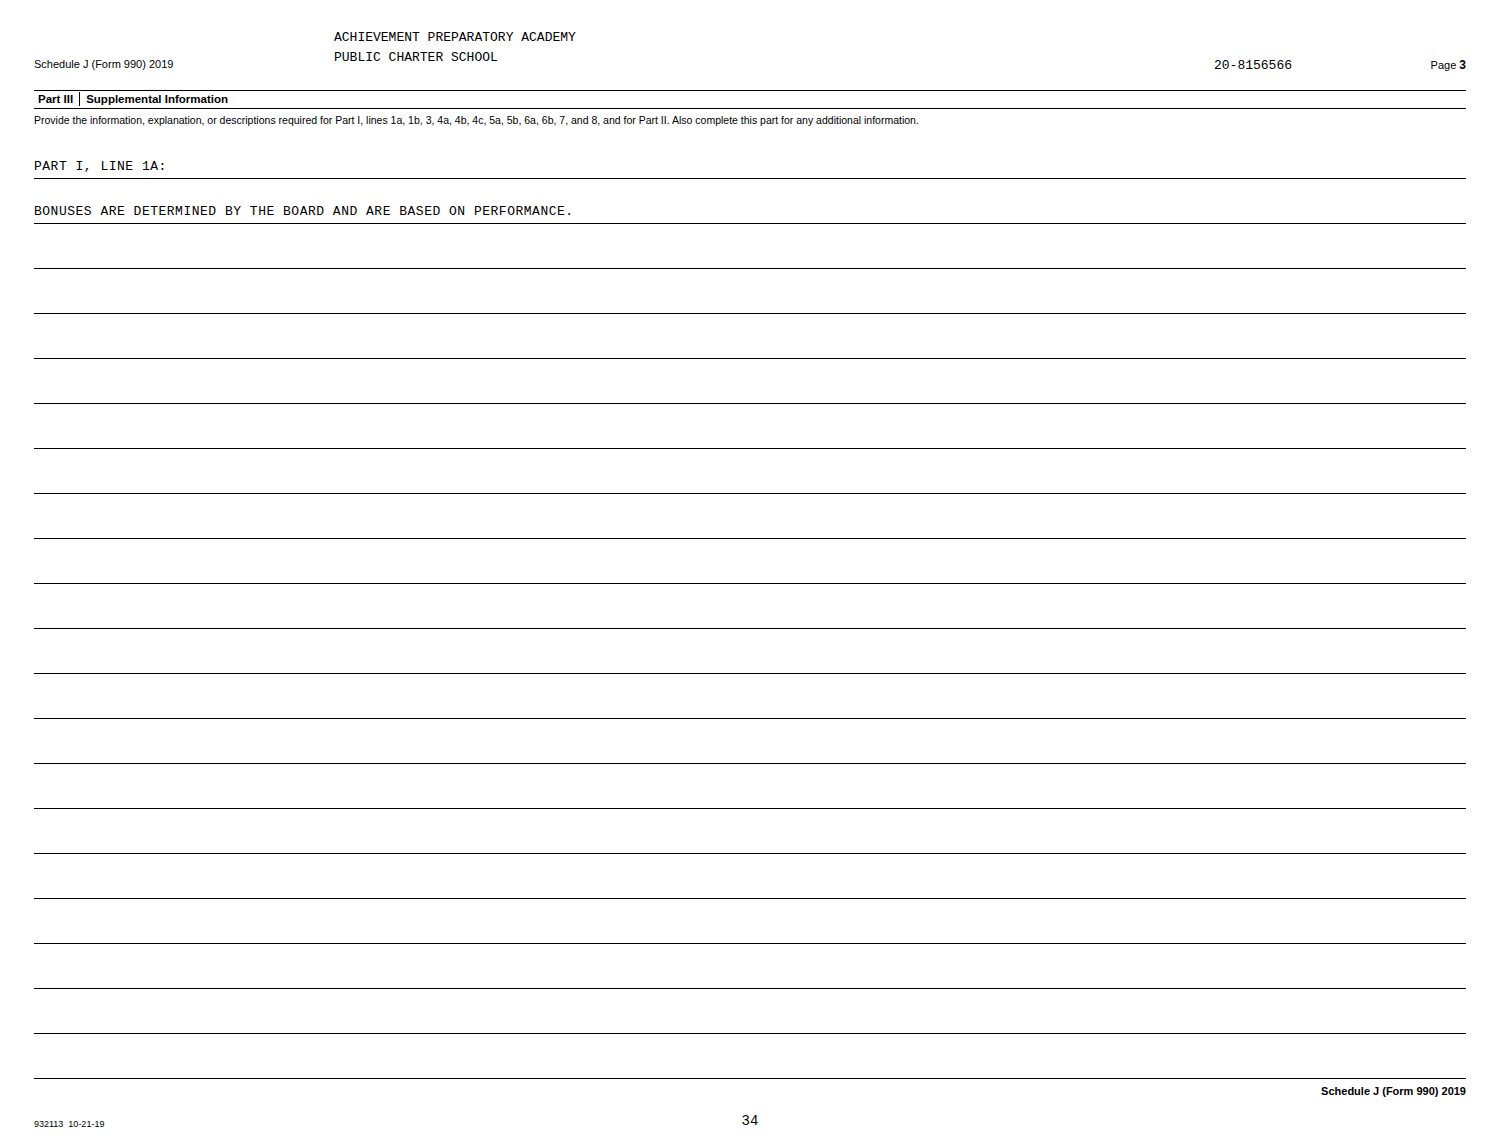ACHIEVEMENT PREPARATORY ACADEMY
PUBLIC CHARTER SCHOOL
Schedule J (Form 990) 2019
20-8156566
Page 3
Part IIISupplemental Information
Provide the information, explanation, or descriptions required for Part I, lines 1a, 1b, 3, 4a, 4b, 4c, 5a, 5b, 6a, 6b, 7, and 8, and for Part II. Also complete this part for any additional information.
PART I, LINE 1A:
BONUSES ARE DETERMINED BY THE BOARD AND ARE BASED ON PERFORMANCE.
Schedule J (Form 990) 2019
932113 10-21-19
34